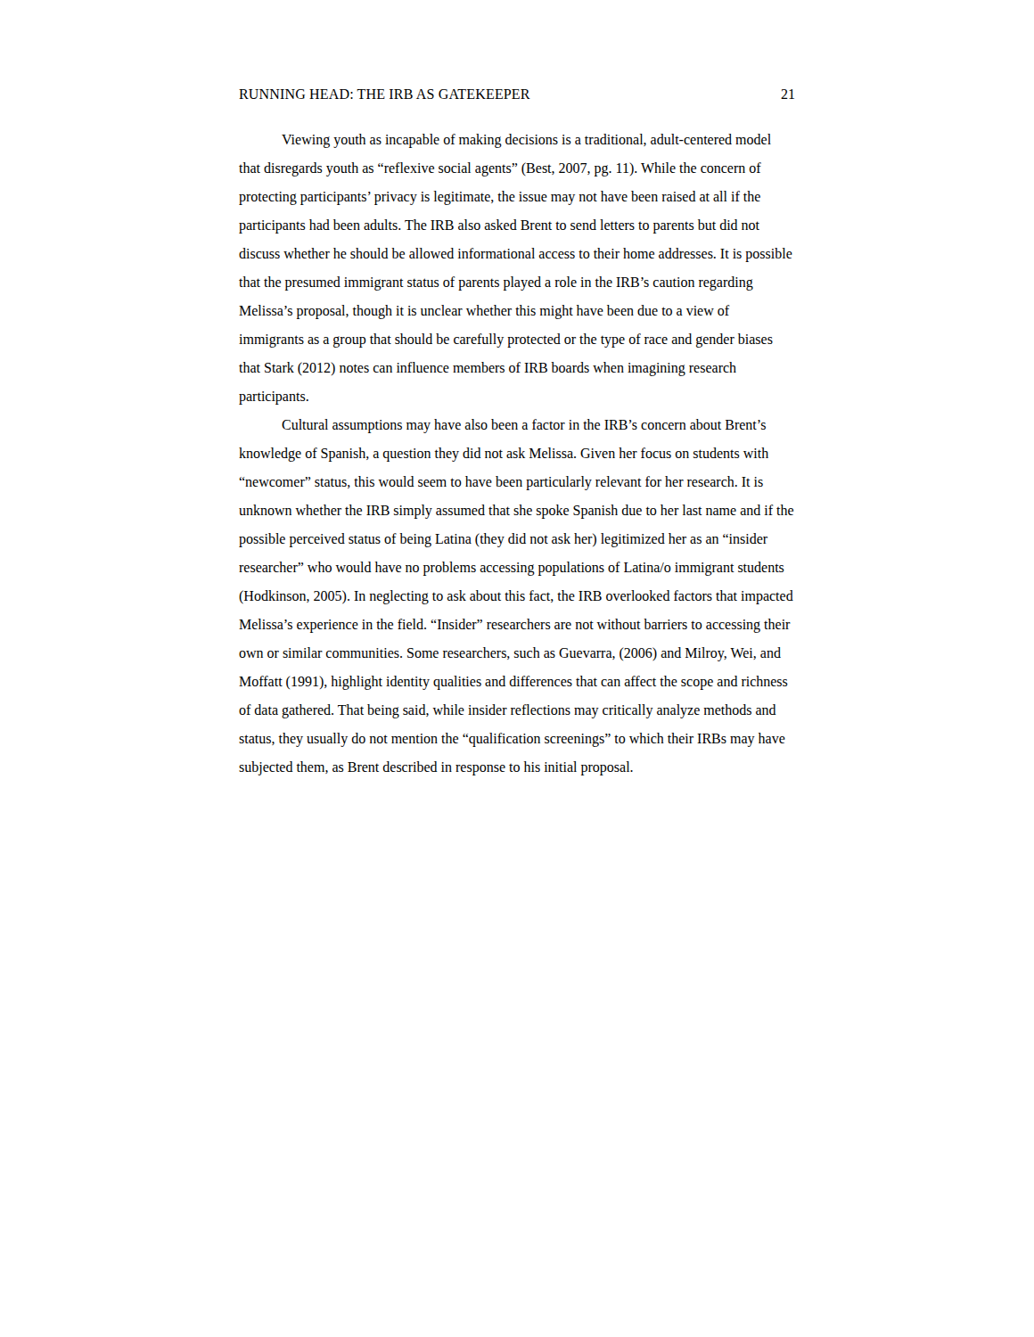Running head: THE IRB AS GATEKEEPER 21
Viewing youth as incapable of making decisions is a traditional, adult-centered model that disregards youth as “reflexive social agents” (Best, 2007, pg. 11). While the concern of protecting participants’ privacy is legitimate, the issue may not have been raised at all if the participants had been adults. The IRB also asked Brent to send letters to parents but did not discuss whether he should be allowed informational access to their home addresses. It is possible that the presumed immigrant status of parents played a role in the IRB’s caution regarding Melissa’s proposal, though it is unclear whether this might have been due to a view of immigrants as a group that should be carefully protected or the type of race and gender biases that Stark (2012) notes can influence members of IRB boards when imagining research participants.
Cultural assumptions may have also been a factor in the IRB’s concern about Brent’s knowledge of Spanish, a question they did not ask Melissa. Given her focus on students with “newcomer” status, this would seem to have been particularly relevant for her research. It is unknown whether the IRB simply assumed that she spoke Spanish due to her last name and if the possible perceived status of being Latina (they did not ask her) legitimized her as an “insider researcher” who would have no problems accessing populations of Latina/o immigrant students (Hodkinson, 2005). In neglecting to ask about this fact, the IRB overlooked factors that impacted Melissa’s experience in the field. “Insider” researchers are not without barriers to accessing their own or similar communities. Some researchers, such as Guevarra, (2006) and Milroy, Wei, and Moffatt (1991), highlight identity qualities and differences that can affect the scope and richness of data gathered. That being said, while insider reflections may critically analyze methods and status, they usually do not mention the “qualification screenings” to which their IRBs may have subjected them, as Brent described in response to his initial proposal.